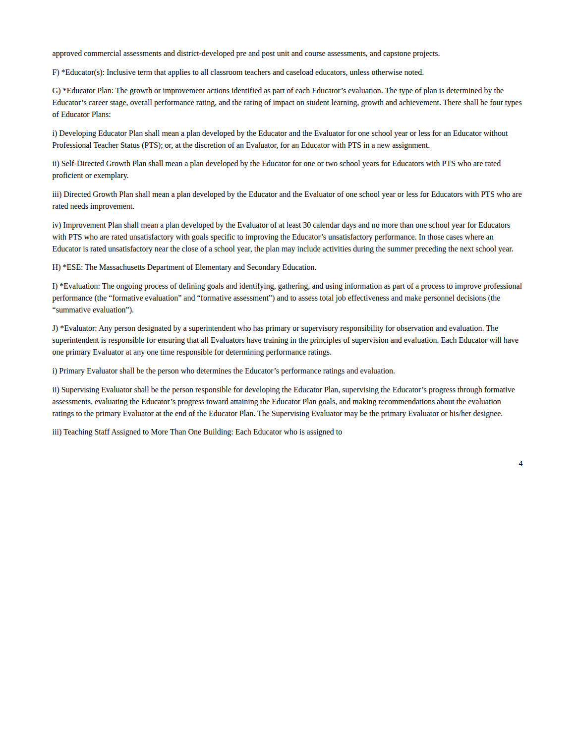approved commercial assessments and district-developed pre and post unit and course assessments, and capstone projects.
F) *Educator(s): Inclusive term that applies to all classroom teachers and caseload educators, unless otherwise noted.
G) *Educator Plan: The growth or improvement actions identified as part of each Educator’s evaluation. The type of plan is determined by the Educator’s career stage, overall performance rating, and the rating of impact on student learning, growth and achievement. There shall be four types of Educator Plans:
i) Developing Educator Plan shall mean a plan developed by the Educator and the Evaluator for one school year or less for an Educator without Professional Teacher Status (PTS); or, at the discretion of an Evaluator, for an Educator with PTS in a new assignment.
ii) Self-Directed Growth Plan shall mean a plan developed by the Educator for one or two school years for Educators with PTS who are rated proficient or exemplary.
iii) Directed Growth Plan shall mean a plan developed by the Educator and the Evaluator of one school year or less for Educators with PTS who are rated needs improvement.
iv) Improvement Plan shall mean a plan developed by the Evaluator of at least 30 calendar days and no more than one school year for Educators with PTS who are rated unsatisfactory with goals specific to improving the Educator’s unsatisfactory performance. In those cases where an Educator is rated unsatisfactory near the close of a school year, the plan may include activities during the summer preceding the next school year.
H) *ESE: The Massachusetts Department of Elementary and Secondary Education.
I) *Evaluation: The ongoing process of defining goals and identifying, gathering, and using information as part of a process to improve professional performance (the “formative evaluation” and “formative assessment”) and to assess total job effectiveness and make personnel decisions (the “summative evaluation”).
J) *Evaluator: Any person designated by a superintendent who has primary or supervisory responsibility for observation and evaluation. The superintendent is responsible for ensuring that all Evaluators have training in the principles of supervision and evaluation. Each Educator will have one primary Evaluator at any one time responsible for determining performance ratings.
i) Primary Evaluator shall be the person who determines the Educator’s performance ratings and evaluation.
ii) Supervising Evaluator shall be the person responsible for developing the Educator Plan, supervising the Educator’s progress through formative assessments, evaluating the Educator’s progress toward attaining the Educator Plan goals, and making recommendations about the evaluation ratings to the primary Evaluator at the end of the Educator Plan. The Supervising Evaluator may be the primary Evaluator or his/her designee.
iii) Teaching Staff Assigned to More Than One Building: Each Educator who is assigned to
4